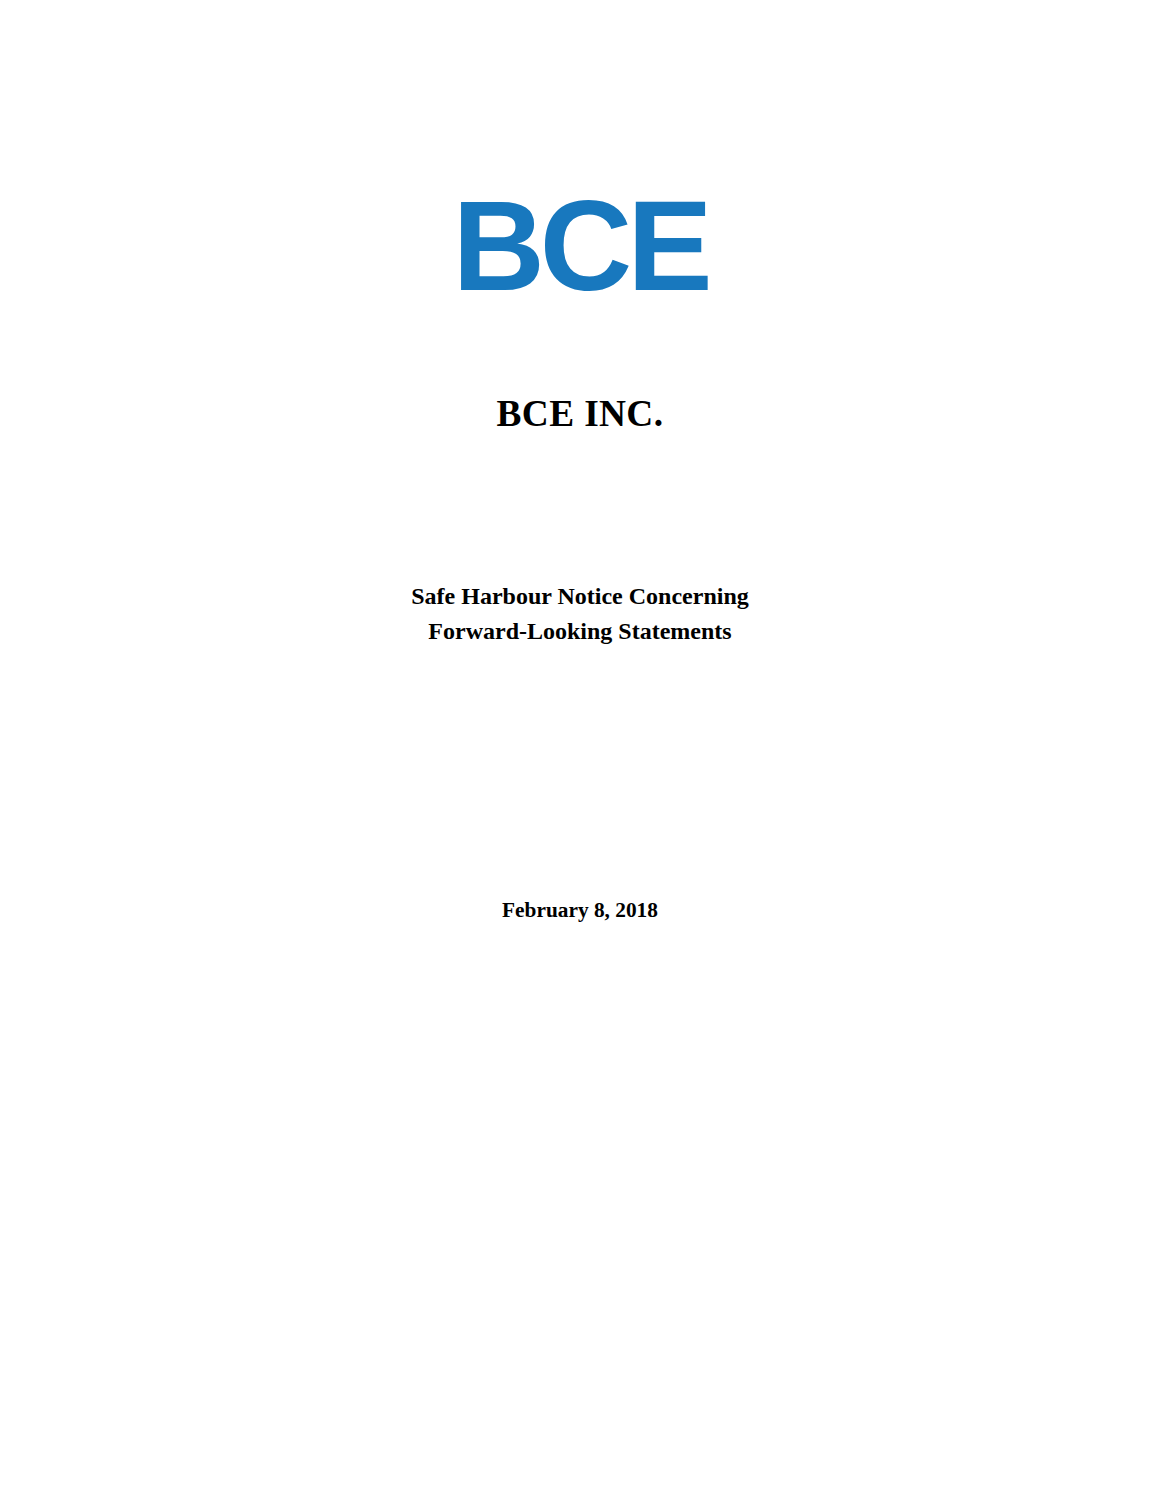BCE
BCE INC.
Safe Harbour Notice Concerning
Forward-Looking Statements
February 8, 2018